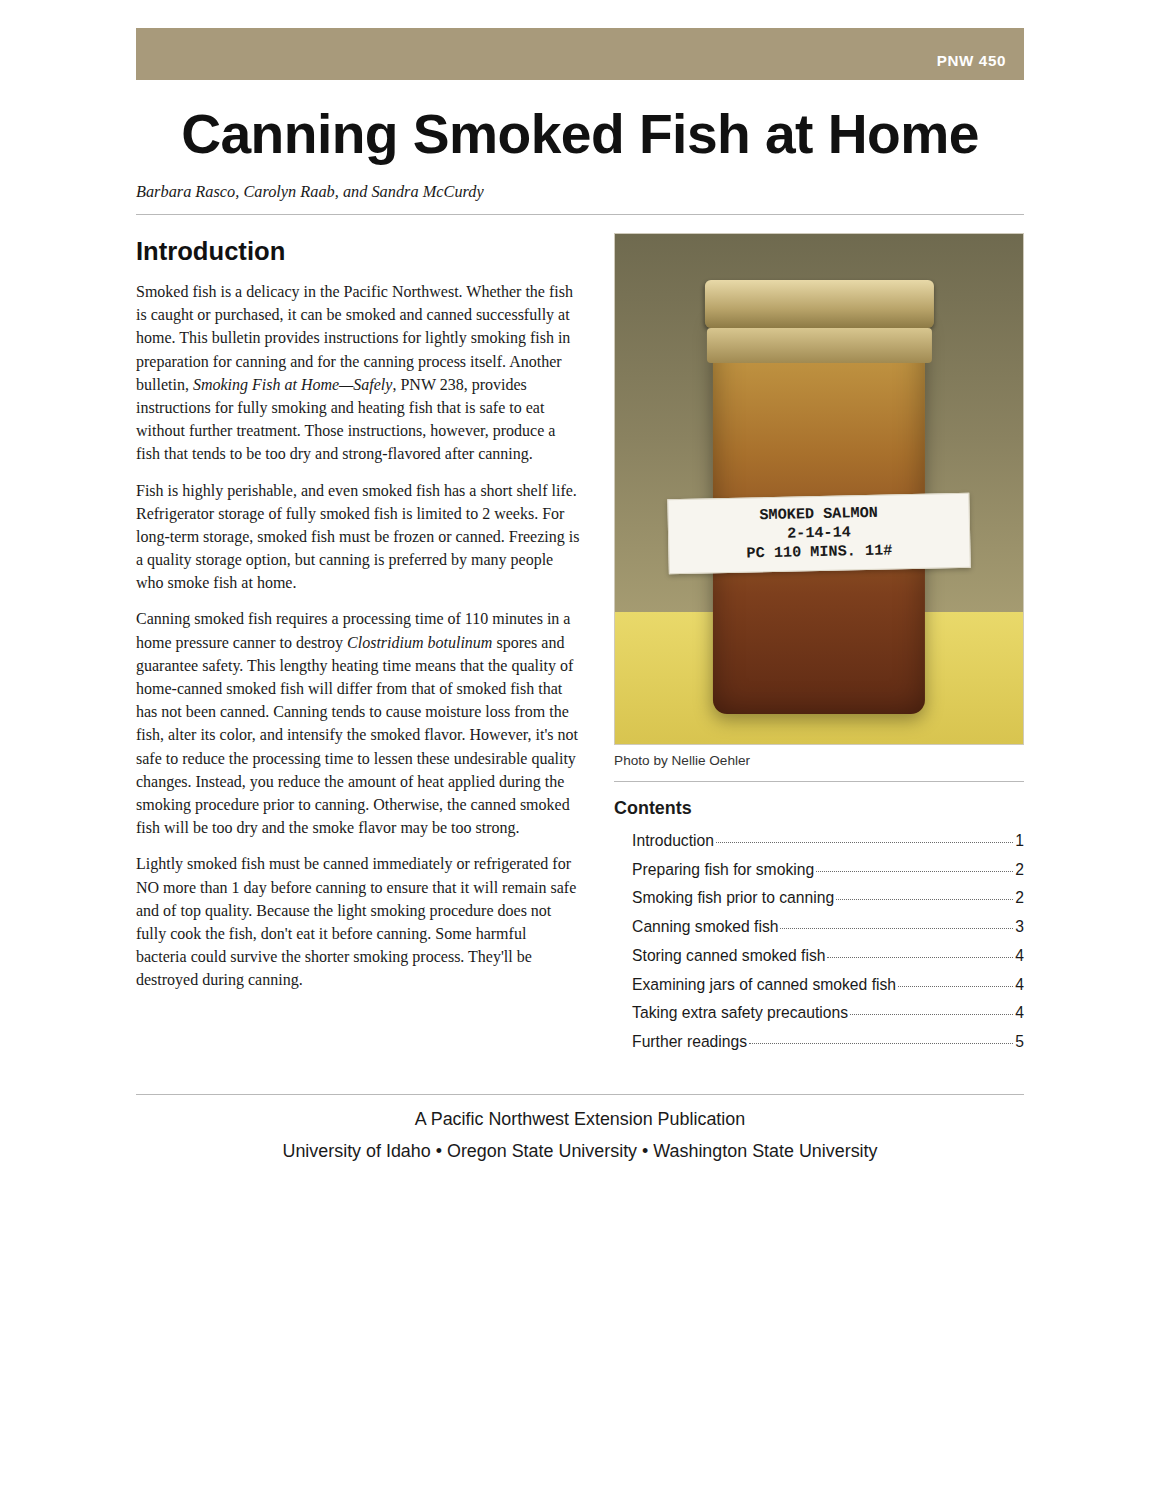PNW 450
Canning Smoked Fish at Home
Barbara Rasco, Carolyn Raab, and Sandra McCurdy
Introduction
Smoked fish is a delicacy in the Pacific Northwest. Whether the fish is caught or purchased, it can be smoked and canned successfully at home. This bulletin provides instructions for lightly smoking fish in preparation for canning and for the canning process itself. Another bulletin, Smoking Fish at Home—Safely, PNW 238, provides instructions for fully smoking and heating fish that is safe to eat without further treatment. Those instructions, however, produce a fish that tends to be too dry and strong-flavored after canning.
Fish is highly perishable, and even smoked fish has a short shelf life. Refrigerator storage of fully smoked fish is limited to 2 weeks. For long-term storage, smoked fish must be frozen or canned. Freezing is a quality storage option, but canning is preferred by many people who smoke fish at home.
Canning smoked fish requires a processing time of 110 minutes in a home pressure canner to destroy Clostridium botulinum spores and guarantee safety. This lengthy heating time means that the quality of home-canned smoked fish will differ from that of smoked fish that has not been canned. Canning tends to cause moisture loss from the fish, alter its color, and intensify the smoked flavor. However, it's not safe to reduce the processing time to lessen these undesirable quality changes. Instead, you reduce the amount of heat applied during the smoking procedure prior to canning. Otherwise, the canned smoked fish will be too dry and the smoke flavor may be too strong.
Lightly smoked fish must be canned immediately or refrigerated for NO more than 1 day before canning to ensure that it will remain safe and of top quality. Because the light smoking procedure does not fully cook the fish, don't eat it before canning. Some harmful bacteria could survive the shorter smoking process. They'll be destroyed during canning.
SMOKED SALMON
2-14-14
PC 110 MINS. 11#
Photo by Nellie Oehler
Contents
Introduction 1
Preparing fish for smoking 2
Smoking fish prior to canning 2
Canning smoked fish 3
Storing canned smoked fish 4
Examining jars of canned smoked fish 4
Taking extra safety precautions 4
Further readings 5
A Pacific Northwest Extension Publication
University of Idaho • Oregon State University • Washington State University